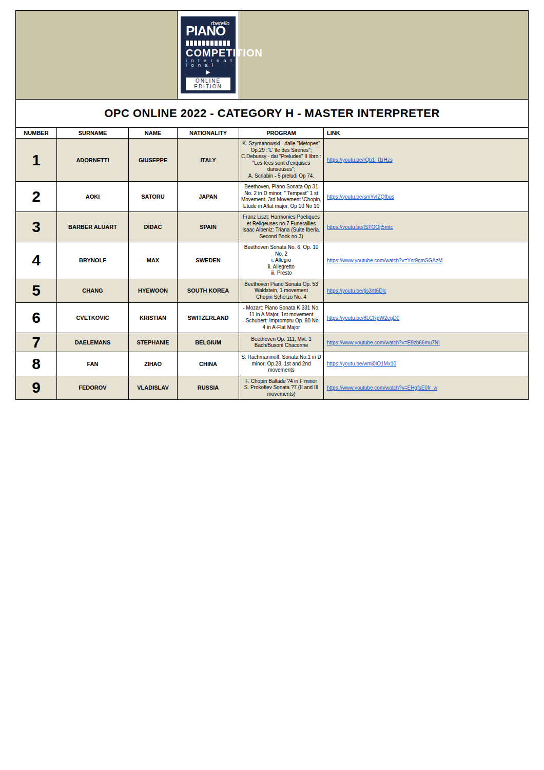| | rbetello PIANO COMPETITION i n t e r n a t i o n a l ► ONLINE EDITION | |
| OPC ONLINE 2022 - CATEGORY H - MASTER INTERPRETER |
| NUMBER | SURNAME | NAME | NATIONALITY | PROGRAM | LINK |
| 1 | ADORNETTI | GIUSEPPE | ITALY | K. Szymanowski - dalle "Metopes" Op.29 :"L' île des Sirènes"; C.Debussy - dai "Preludes" II libro : "Les fées sont d'exquises danseuses"; A. Scriabin - 5 preludi Op 74. | https://youtu.be/rQb1_f1rHzs |
| 2 | AOKI | SATORU | JAPAN | Beethoven, Piano Sonata Op 31 No. 2 in D minor, " Tempest" 1 st Movement, 3rd Movement \Chopin, Etude in Aflat major, Op 10 No 10 | https://youtu.be/smYvIZQfbus |
| 3 | BARBER ALUART | DIDAC | SPAIN | Franz Liszt: Harmonies Poetiques et Religeuses no.7 Funerailles Isaac Albeniz: Triana (Suite Iberia. Second Book no.3) | https://youtu.be/ISTOOjt5mtc |
| 4 | BRYNOLF | MAX | SWEDEN | Beethoven Sonata No. 6, Op. 10 No. 2 i. Allegro ii. Allegretto iii. Presto | https://www.youtube.com/watch?v=Ysr9gmSGAzM |
| 5 | CHANG | HYEWOON | SOUTH KOREA | Beethoven Piano Sonata Op. 53 Waldstein, 1 movement Chopin Scherzo No. 4 | https://youtu.be/tjs3rtt6Dlc |
| 6 | CVETKOVIC | KRISTIAN | SWITZERLAND | - Mozart: Piano Sonata K 331 No. 11 in A Major, 1st movement - Schubert: Impromptu Op. 90 No. 4 in A-Flat Major | https://youtu.be/8LCRpW2egD0 |
| 7 | DAELEMANS | STEPHANIE | BELGIUM | Beethoven Op. 111, Mvt. 1 Bach/Busoni Chaconne | https://www.youtube.com/watch?v=E9zb66mu7NI |
| 8 | FAN | ZIHAO | CHINA | S. Rachmaninoff, Sonata No.1 in D minor, Op.28, 1st and 2nd movements | https://youtu.be/wmj0IO1Mx10 |
| 9 | FEDOROV | VLADISLAV | RUSSIA | F. Chopin Ballade ?4 in F minor S. Prokofiev Sonata ?7 (II and III movements) | https://www.youtube.com/watch?v=EHgfsE0fr_w |